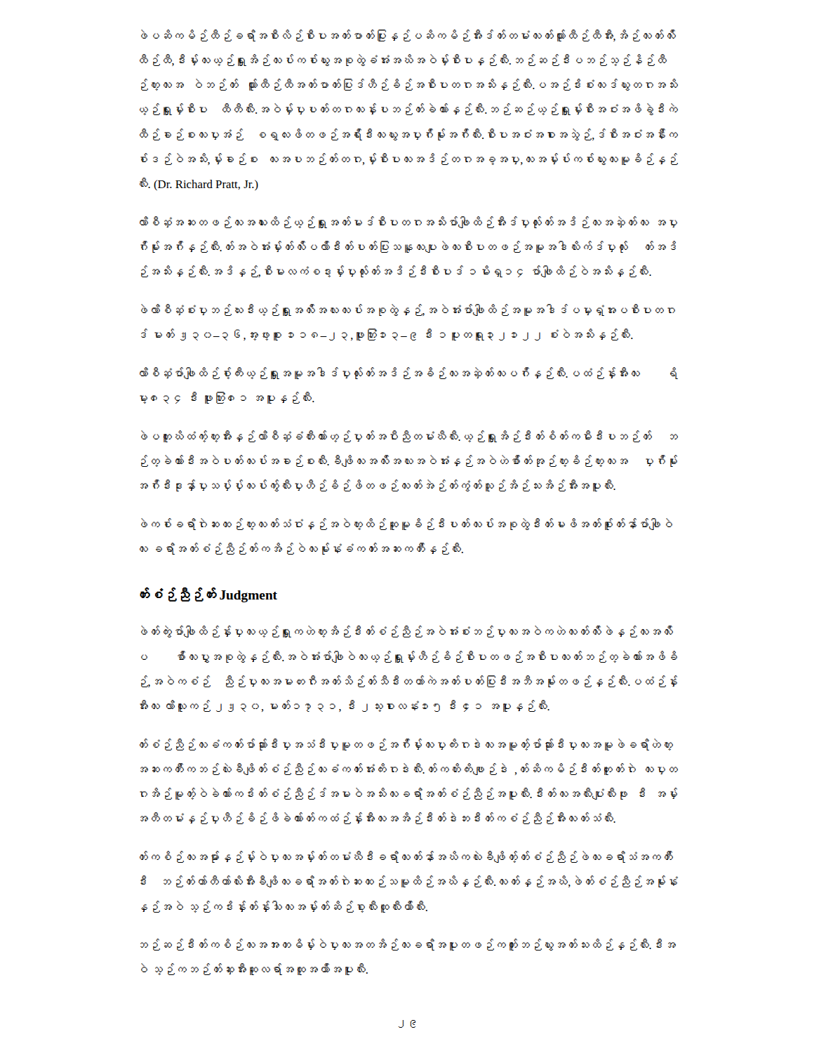ဖဲပဆိကမိဉ်ထီဉ်ခရံာ်အစီၤလိဉ်စီၤပၤအတၢ်ပာတၢ်ပြုးနှဉ်ပဆိကမိဉ်အီၤဒ်တၢ်တမံၤလၢတၢ်ယူာ်ထီဉ်ထီအီၤ,အိဉ်လၢတၢ်လိၢ် ထီဉ်ထီ,ဒီးမှၢ်လၢယ့ဉ်ရှူးအိဉ်လၢပၢ်ကစၢ်ယွၤအစုထွဲခံအံၤအဃိအဝဲမှၢ်စီၤပၤနှဉ်လီၤ.ဘဉ်ဆဉ်ဒီးပဘဉ်သ့ဉ်နိဉ်ထီဉ်က့ၤလၢအ ဝဲဘဉ်တၢ် ယူာ်ထီဉ်ထီအတၢ်ပာတၢ်ပြးဒ်ဟီဉ်ခိဉ်အစီၤပၤတဂၤအသိးနှဉ်လီၤ.ပအဉ်ဒိးစံးလၢဒ်ယွၤတဂၤအသိးယ့ဉ်ရှူးမှၢ်စီၤပၤ ထီတီလီၤ.အဝဲမှၢ်ပှၤပၢတၢ်တဂၤလၢနှၢ်ပၢဘဉ်တၢ်ခဲလၢာ်နှဉ်လီၤ.ဘဉ်ဆဉ်ယ့ဉ်ရှူးမှၢ်စီၤအဝံးအဖိခွဲဒီးကဲထီဉ်ခၢဉ်စးလၢပှၤအံဉ် စရ့လးဖိတဖဉ်အရိၢ်ဒီးလၢယွၤအပှၤဂိၢ်မုၢ်အဂိၢ်လီၤ.စီၤပၤအဝံးအစၢၤအသွဲဉ်,ဒ်စီၤအဝံးအနီၢ်ကစၢ်ဒဉ်ဝဲအသိး,မှၢ်ခၢဉ်စး လၢအပၢဘဉ်တၢ်တဂၤ,မှၢ်စီၤပၤလၢအဒိဉ်တဂၤအခ့အပှၤ,လၢအမှၢ်ပၢ်ကစၢ်ယွၤလၢမူခိဉ်နှဉ်လီၤ. (Dr. Richard Pratt, Jr.)
လံာ်စီဆှံအဆၢတဖဉ်လၢအယၢၤထိဉ်ယ့ဉ်ရှူးအတၢ်မၤဒ်စီၤပၤတဂၤအသိးပာ်ဖျါထိဉ်အီၤဒ်ပှၤလုၢ်တၢ်အဒိဉ်လၢအဆှဲတၢ်လၢ အပှၤဂိၢ်မုၢ်အဂိၢ်နှဉ်လီၤ.တၢ်အဝဲအံၤမှၢ်တၢ်လိၢ်ပလိာ်ဒီးတၢ်ပၢတၢ်ပြးသနူလၢပျၤဖဲလၢစီၤပၤတဖဉ်အမူအဒါလိၤက်ဒ်ပှၤလုၢ် တၢ်အဒိဉ်အသိးနှဉ်လီၤ.အဒိနှဉ်,စီၤမၤလကံစဒ့းမှၢ်ပှၤလုၢ်တၢ်အဒိဉ်ဒီးစီၤပၤဒ် ၁မိၤရှ၁၄ ပာ်ဖျါထိဉ်ဝဲအသိးနှဉ်လီၤ.
ဖဲလံာ်စီဆှံစံးပှၤဘဉ်ဃးဒီးယ့ဉ်ရှူးအလိၢ်အလၤလၢပၢ်အစုထွဲနှဉ်,အဝဲအံၤပာ်ဖျါထိဉ်အမူအဒါဒ်ပမှၤရှံအၤပစီၤပၤတဂၤဒ် မၤတၢ် ၂း၃၀–၃၆,အ့းဖ့းစူး ၁း၁၈–၂၃,ဖူၤဘြံၤ၁း၃–၉ ဒီး ၁ပူးတရူး၃း၂၁း၂၂ စံးဝဲအသိးနှဉ်လီၤ.
လံာ်စီဆှံပာ်ဖျါထိဉ်စ့ၢ်ကီးယ့ဉ်ရှူးအမူအဒါဒ်ပှၤလုၢ်တၢ်အဒိဉ်အခိဉ်လၢအဆှဲတၢ်လၢပဂိၢ်နှဉ်လီၤ.ပထံဉ်နှၢ်အီၤလၢ ရိမ့ၤ၈း၃၄ ဒီး ဖူၤဘြံၤ၈း၁ အပူၤနှဉ်လီၤ.
ဖဲပကူၤဃိထံက့ၢ်က့ၤအီၤနှဉ်လံာ်စီဆှံခံတီၤလၢာ်ဟ့ဉ်ပှၤတၢ်အပီၤညီတမံၤဃီလီၤ.ယ့ဉ်ရှူးအိဉ်ဒီးတၢ်စိတၢ်ကမီၤဒီးပၢဘဉ်တၢ် ဘဉ်တ့ခဲလၢာ်ဒီးအဝဲပၢတၢ်လၢပၢ်အခၢဉ်စးလီၤ.ခီဖျိလၢအလိၢ်အလၤအဝဲအံၤနှဉ်အဝဲဟဲစိာ်တၢ်အုဉ်က့ၤခိဉ်က့ၤလၢအ ပှၤဂိၢ်မုၢ်အဂိၢ်ဒီးဒုးနှာ်ပှၤသပှၢ်ပှၢ်လၢပၢ်ကွၢ်လီၤပှၤဟီဉ်ခိဉ်ဖိတဖဉ်လၢတၢ်အဲဉ်တၢ်ကွံတၢ်သူဉ်အိဉ်သးအိဉ်အီၤအပူၤလီၤ.
ဖဲကစၢ်ခရံာ်ဂဲၤဆၢထၢဉ်က့ၤလၢတၢ်သံဝံၤနှဉ်အဝဲက့ၤထိဉ်ဆူမူခိဉ်ဒီးပၢတၢ်လၢပၢ်အစုထွဲဒီးတၢ်မၢဖိအတၢ်စူၢ်တၢ်နာ်ပာ်ဖျါဝဲလၢ ခရံာ်အတၢ်စံဉ်ညီဉ်တၢ်ကအိဉ်ဝဲလၢမုၢ်နံၤခံကတၢၢ်အဆၢကတီၢ်နှဉ်လီၤ.
တၢ်စံဉ်ညီဉ်တၢ် Judgment
ဖဲတၢ်ကွဲးပာ်ဖျါထိဉ်နှၢ်ပှၤလၢယ့ဉ်ရှူးကဟဲက့ၤအိဉ်ဒီးတၢ်စံဉ်ညီဉ်အဝဲအံၤစံးဘဉ်ပှၤလၢအဝဲကဟဲလၢတၢ်လိၢ်ဖဲနှဉ်လၢအလိၢ်ပ စိာ်လၢပွှၤအစုထွဲနှဉ်လီၤ.အဝဲအံၤပာ်ဖျါဝဲလၢယ့ဉ်ရှူးမှၢ်ဟီဉ်ခိဉ်စီၤပၤတဖဉ်အစီၤပၤလၢတၢ်ဘဉ်တ့ခဲလၢာ်အဖိခိဉ်,အဝဲကစံဉ် ညီဉ်ပှၤလၢအမၤဟးဂီၤအတၢ်သိဉ်တၢ်သီဒီးတဟာ်ကဲအတၢ်ပၢတၢ်ပြးဒီးအဘီအမုၢ်တဖဉ်နှဉ်လီၤ.ပထံဉ်နှၢ်အီၤလၢ လံာ်လူၤကဉ် ၂၂း၃၀, မၤတၢ်၁၇း၃၁, ဒီး ၂သ့းစၢၤလနံး၁း၅ ဒီး ၄း၁ အပူၤနှဉ်လီၤ.
တၢ်စံဉ်ညီဉ်လၢခံကတၢၢ်ပာ်ဆုာ်ဒီးပှၤအသံဒီးပှၤမူတဖဉ်အဂိၢ်မှၢ်လၢပှၤကိးဂၤဒဲးလၢအမူတ့ၢ်ပာ်ဆုာ်ဒီးပှၤလၢအမူဖဲခရံာ်ဟဲက့ၤ အဆၢကတီၢ်ကဘဉ်လဲၤခီဖျိတၢ်စံဉ်ညီဉ်လၢခံကတၢၢ်အံၤကိးဂၤဒဲးလီၤ.တၢ်ကတိၤကိးဖျၢဉ်ဒဲး ,တၢ်ဆိကမိဉ်ဒီးတၢ်ဟူးတၢ်ဂဲၤ လၢပှၤတဂၤအိဉ်မူတ့ၢ်ဝဲခဲလၢာ်ကဒိးတၢ်စံဉ်ညီဉ်ဒ်အမၤဝဲအသိးလၢခရံာ်အတၢ်စံဉ်ညီဉ်အပူၤလီၤ.ဒီးတၢ်လၢအလီၤပျံၤလီၤဖုး ဒီး အမှၢ်အတီတမံၤနှဉ်ပှၤဟီဉ်ခိဉ်ဖိခဲလၢာ်တၢ်ကထံဉ်နှၢ်အီၤလၢအအိဉ်ဒီးတၢ်ဒဲးဘးဒီးတၢ်ကစံဉ်ညီဉ်အီၤလၢတၢ်သံလီၤ.
တၢ်ကစိဉ်လၢအမုာ်နှဉ်မှၢ်ဝဲပှၤလၢအမှၢ်တၢ်တမံၤဃီဒီးခရံာ်လၢတၢ်နာ်အဃိကလဲၤခီဖျိတ့ၢ်တၢ်စံဉ်ညီဉ်ဖဲလၢခရံာ်သံအကတီၢ်ဒီး ဘဉ်တၢ်ဟာ်တီဟာ်လိၤအီၤခီဖျိလၢခရံာ်အတၢ်ဂဲၤဆၢထၢဉ်သမူထိဉ်အဃိနှဉ်လီၤ.လၢတၢ်နှဉ်အဃိ,ဖဲတၢ်စံဉ်ညီဉ်အမုၢ်နံၤနှဉ်အဝဲ သ့ဉ်ကဒိးနှၢ်တၢ်နှၢ်သါလၢအမှၢ်တၢ်ဆိဉ်စ့ၤလီၤထူလီၤယိာ်လီၤ.
ဘဉ်ဆဉ်ဒီးတၢ်ကစိဉ်လၢအအၢတၢဓိမှၢ်ဝဲပှၤလၢအတအိဉ်လၢခရံာ်အပူၤတဖဉ်ကတူၢ်ဘဉ်ယွၤအတၢ်သးထိဉ်နှဉ်လီၤ.ဒီးအဝဲ သ့ဉ်ကဘဉ်တၢ်ဆှၢအီၤဆူလရာ်အထူအယိာ်အပူၤလီၤ.
၂၉